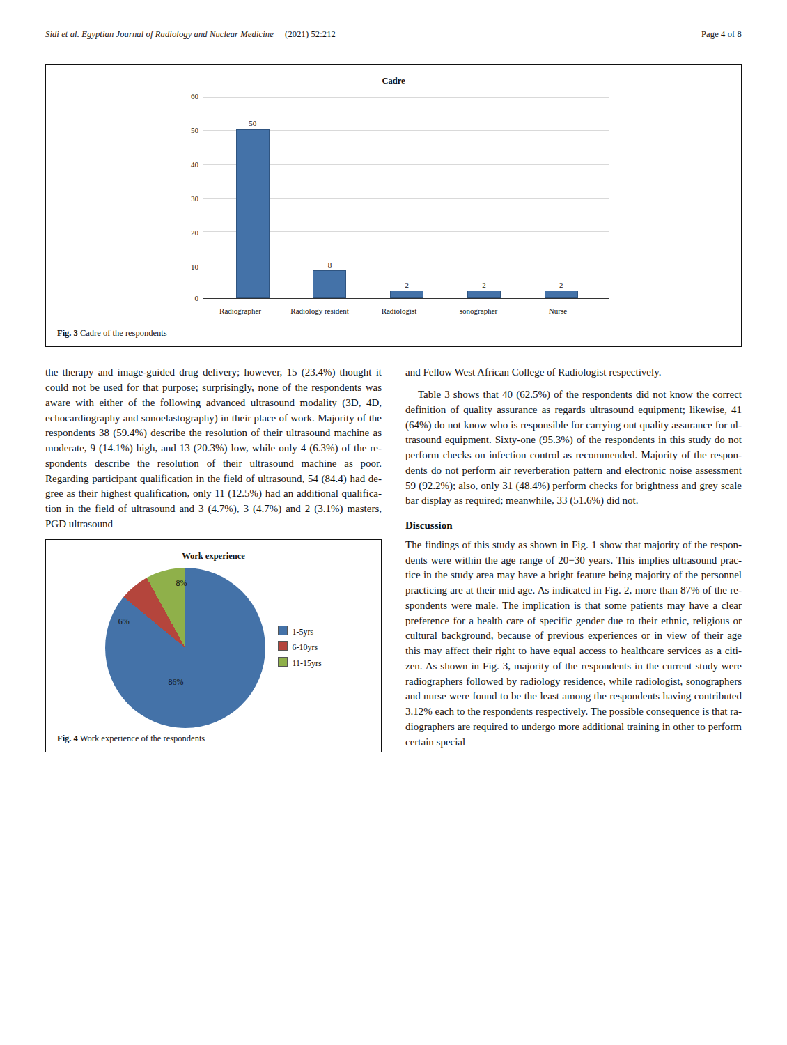Sidi et al. Egyptian Journal of Radiology and Nuclear Medicine (2021) 52:212
Page 4 of 8
Cadre
50
8
2
2
2
60
50
40
30
20
10
0
Radiographer
Radiology resident
Radiologist
sonographer
Nurse
Fig. 3 Cadre of the respondents
the therapy and image-guided drug delivery; however, 15 (23.4%) thought it could not be used for that purpose; surprisingly, none of the respondents was aware with either of the following advanced ultrasound modality (3D, 4D, echocardiography and sonoelastography) in their place of work. Majority of the respondents 38 (59.4%) describe the resolution of their ultrasound machine as moderate, 9 (14.1%) high, and 13 (20.3%) low, while only 4 (6.3%) of the respondents describe the resolution of their ultrasound machine as poor. Regarding participant qualification in the field of ultrasound, 54 (84.4) had degree as their highest qualification, only 11 (12.5%) had an additional qualification in the field of ultrasound and 3 (4.7%), 3 (4.7%) and 2 (3.1%) masters, PGD ultrasound
Work experience
86% 6% 8%
1-5yrs
6-10yrs
11-15yrs
Fig. 4 Work experience of the respondents
and Fellow West African College of Radiologist respectively.
Table 3 shows that 40 (62.5%) of the respondents did not know the correct definition of quality assurance as regards ultrasound equipment; likewise, 41 (64%) do not know who is responsible for carrying out quality assurance for ultrasound equipment. Sixty-one (95.3%) of the respondents in this study do not perform checks on infection control as recommended. Majority of the respondents do not perform air reverberation pattern and electronic noise assessment 59 (92.2%); also, only 31 (48.4%) perform checks for brightness and grey scale bar display as required; meanwhile, 33 (51.6%) did not.
Discussion
The findings of this study as shown in Fig. 1 show that majority of the respondents were within the age range of 20−30 years. This implies ultrasound practice in the study area may have a bright feature being majority of the personnel practicing are at their mid age. As indicated in Fig. 2, more than 87% of the respondents were male. The implication is that some patients may have a clear preference for a health care of specific gender due to their ethnic, religious or cultural background, because of previous experiences or in view of their age this may affect their right to have equal access to healthcare services as a citizen. As shown in Fig. 3, majority of the respondents in the current study were radiographers followed by radiology residence, while radiologist, sonographers and nurse were found to be the least among the respondents having contributed 3.12% each to the respondents respectively. The possible consequence is that radiographers are required to undergo more additional training in other to perform certain special